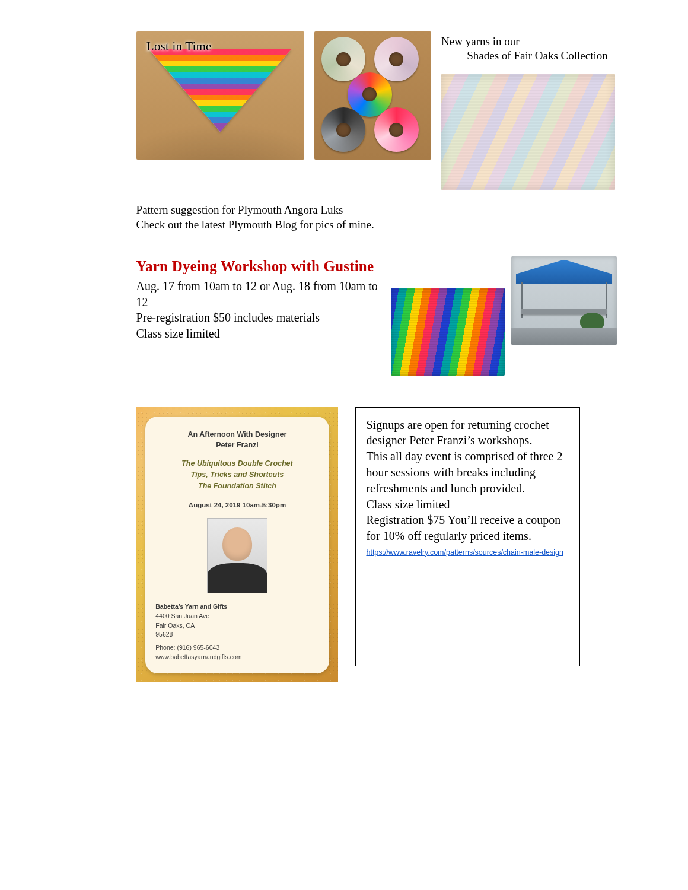Lost in Time
New yarns in our
Shades of Fair Oaks Collection
Pattern suggestion for Plymouth Angora Luks
Check out the latest Plymouth Blog for pics of mine.
Yarn Dyeing Workshop with Gustine
Aug. 17 from 10am to 12 or Aug. 18 from 10am to 12
Pre-registration $50 includes materials
Class size limited
An Afternoon With Designer
Peter Franzi
The Ubiquitous Double Crochet
Tips, Tricks and Shortcuts
The Foundation Stitch
August 24, 2019 10am-5:30pm
Babetta’s Yarn and Gifts
4400 San Juan Ave
Fair Oaks, CA
95628
Phone: (916) 965-6043
www.babettasyarnandgifts.com
Signups are open for returning crochet designer Peter Franzi’s workshops.
This all day event is comprised of three 2 hour sessions with breaks including refreshments and lunch provided.
Class size limited
Registration $75 You’ll receive a coupon for 10% off regularly priced items.
https://www.ravelry.com/patterns/sources/chain-male-design